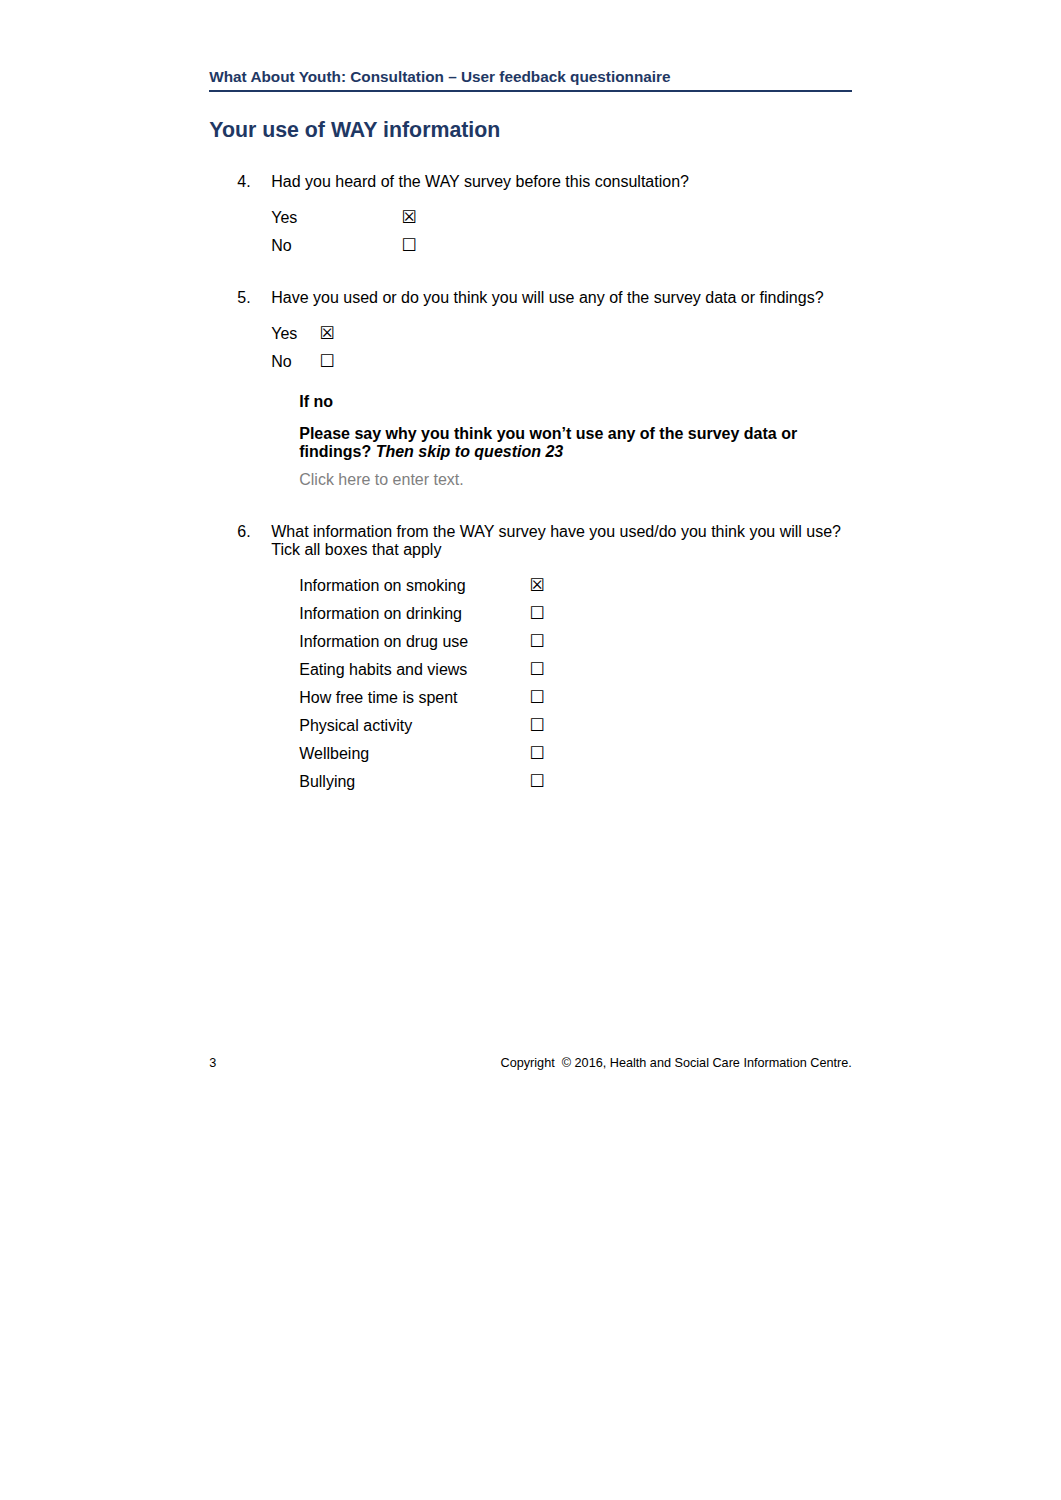What About Youth: Consultation – User feedback questionnaire
Your use of WAY information
Had you heard of the WAY survey before this consultation?
Yes☒
No☐
Have you used or do you think you will use any of the survey data or findings?
Yes☒
No☐
If no
Please say why you think you won’t use any of the survey data or findings? Then skip to question 23
Click here to enter text.
What information from the WAY survey have you used/do you think you will use? Tick all boxes that apply
Information on smoking☒
Information on drinking☐
Information on drug use☐
Eating habits and views☐
How free time is spent☐
Physical activity☐
Wellbeing☐
Bullying☐
3
Copyright © 2016, Health and Social Care Information Centre.